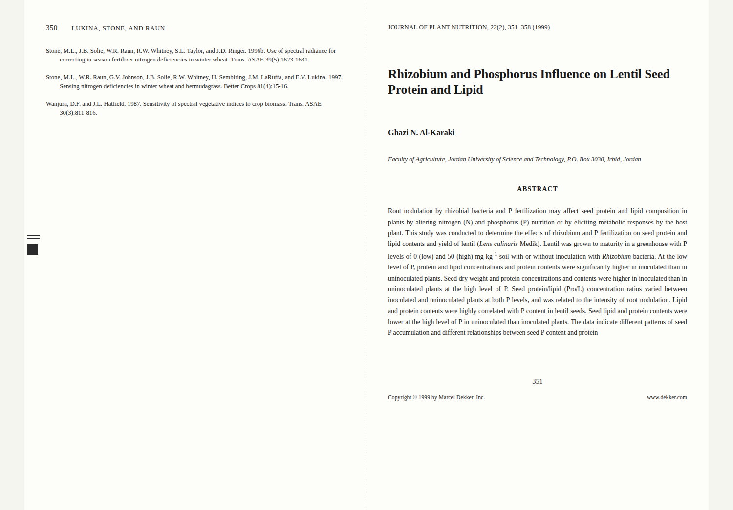350 Lukina, Stone, and Raun
Stone, M.L., J.B. Solie, W.R. Raun, R.W. Whitney, S.L. Taylor, and J.D. Ringer. 1996b. Use of spectral radiance for correcting in-season fertilizer nitrogen deficiencies in winter wheat. Trans. ASAE 39(5):1623-1631.
Stone, M.L., W.R. Raun, G.V. Johnson, J.B. Solie, R.W. Whitney, H. Sembiring, J.M. LaRuffa, and E.V. Lukina. 1997. Sensing nitrogen deficiencies in winter wheat and bermudagrass. Better Crops 81(4):15-16.
Wanjura, D.F. and J.L. Hatfield. 1987. Sensitivity of spectral vegetative indices to crop biomass. Trans. ASAE 30(3):811-816.
JOURNAL OF PLANT NUTRITION, 22(2), 351–358 (1999)
Rhizobium and Phosphorus Influence on Lentil Seed Protein and Lipid
Ghazi N. Al-Karaki
Faculty of Agriculture, Jordan University of Science and Technology, P.O. Box 3030, Irbid, Jordan
ABSTRACT
Root nodulation by rhizobial bacteria and P fertilization may affect seed protein and lipid composition in plants by altering nitrogen (N) and phosphorus (P) nutrition or by eliciting metabolic responses by the host plant. This study was conducted to determine the effects of rhizobium and P fertilization on seed protein and lipid contents and yield of lentil (Lens culinaris Medik). Lentil was grown to maturity in a greenhouse with P levels of 0 (low) and 50 (high) mg kg-1 soil with or without inoculation with Rhizobium bacteria. At the low level of P, protein and lipid concentrations and protein contents were significantly higher in inoculated than in uninoculated plants. Seed dry weight and protein concentrations and contents were higher in inoculated than in uninoculated plants at the high level of P. Seed protein/lipid (Pro/L) concentration ratios varied between inoculated and uninoculated plants at both P levels, and was related to the intensity of root nodulation. Lipid and protein contents were highly correlated with P content in lentil seeds. Seed lipid and protein contents were lower at the high level of P in uninoculated than inoculated plants. The data indicate different patterns of seed P accumulation and different relationships between seed P content and protein
351
Copyright © 1999 by Marcel Dekker, Inc. www.dekker.com